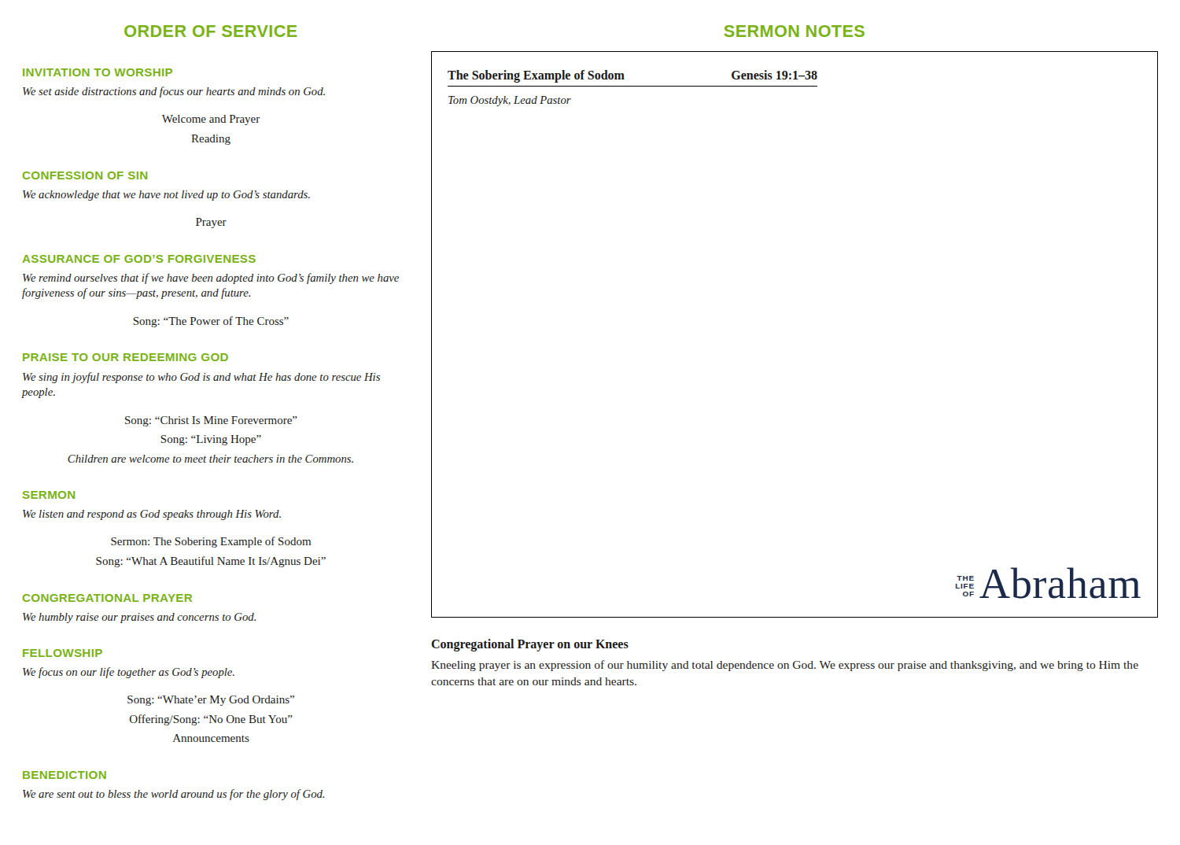ORDER OF SERVICE
INVITATION TO WORSHIP
We set aside distractions and focus our hearts and minds on God.
Welcome and Prayer
Reading
CONFESSION OF SIN
We acknowledge that we have not lived up to God’s standards.
Prayer
ASSURANCE OF GOD’S FORGIVENESS
We remind ourselves that if we have been adopted into God’s family then we have forgiveness of our sins—past, present, and future.
Song: “The Power of The Cross”
PRAISE TO OUR REDEEMING GOD
We sing in joyful response to who God is and what He has done to rescue His people.
Song: “Christ Is Mine Forevermore”
Song: “Living Hope”
Children are welcome to meet their teachers in the Commons.
SERMON
We listen and respond as God speaks through His Word.
Sermon: The Sobering Example of Sodom
Song: “What A Beautiful Name It Is/Agnus Dei”
CONGREGATIONAL PRAYER
We humbly raise our praises and concerns to God.
FELLOWSHIP
We focus on our life together as God’s people.
Song: “Whate’er My God Ordains”
Offering/Song: “No One But You”
Announcements
BENEDICTION
We are sent out to bless the world around us for the glory of God.
SERMON NOTES
The Sobering Example of Sodom Genesis 19:1–38
Tom Oostdyk, Lead Pastor
THE LIFE OF Abraham
Congregational Prayer on our Knees
Kneeling prayer is an expression of our humility and total dependence on God. We express our praise and thanksgiving, and we bring to Him the concerns that are on our minds and hearts.